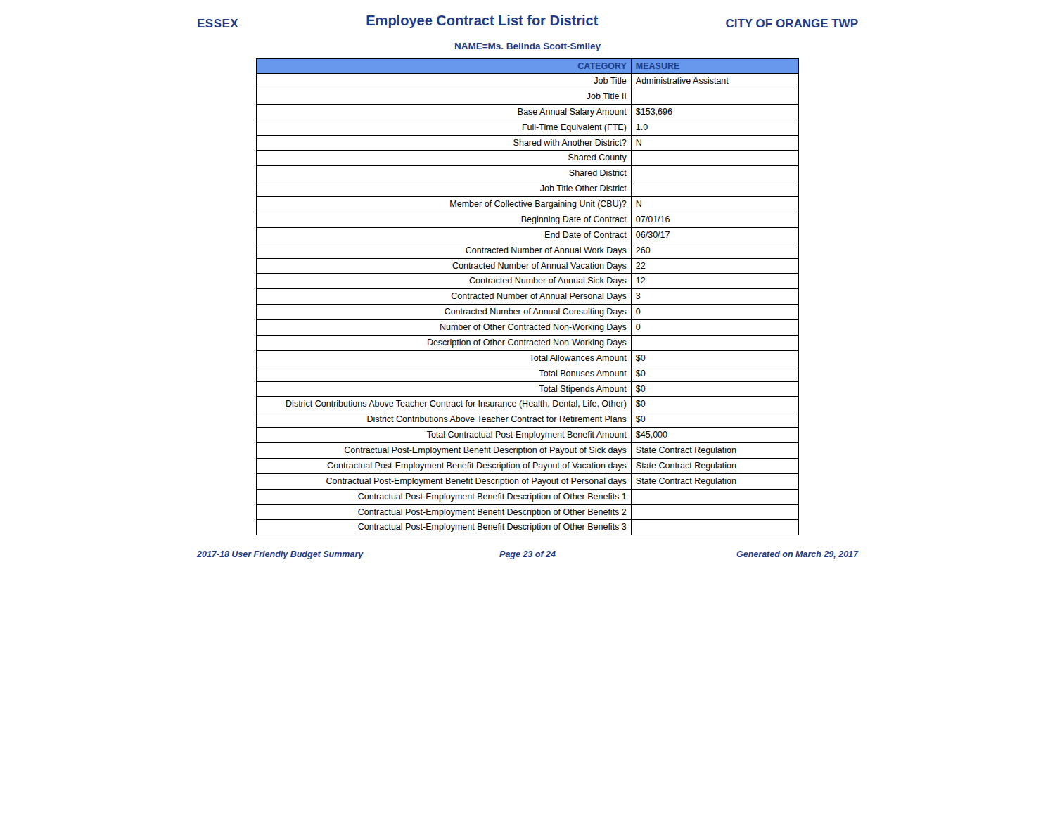ESSEX
Employee Contract List for District
CITY OF ORANGE TWP
NAME=Ms. Belinda Scott-Smiley
| CATEGORY | MEASURE |
| --- | --- |
| Job Title | Administrative Assistant |
| Job Title II | |
| Base Annual Salary Amount | $153,696 |
| Full-Time Equivalent (FTE) | 1.0 |
| Shared with Another District? | N |
| Shared County | |
| Shared District | |
| Job Title Other District | |
| Member of Collective Bargaining Unit (CBU)? | N |
| Beginning Date of Contract | 07/01/16 |
| End Date of Contract | 06/30/17 |
| Contracted Number of Annual Work Days | 260 |
| Contracted Number of Annual Vacation Days | 22 |
| Contracted Number of Annual Sick Days | 12 |
| Contracted Number of Annual Personal Days | 3 |
| Contracted Number of Annual Consulting Days | 0 |
| Number of Other Contracted Non-Working Days | 0 |
| Description of Other Contracted Non-Working Days | |
| Total Allowances Amount | $0 |
| Total Bonuses Amount | $0 |
| Total Stipends Amount | $0 |
| District Contributions Above Teacher Contract for Insurance (Health, Dental, Life, Other) | $0 |
| District Contributions Above Teacher Contract for Retirement Plans | $0 |
| Total Contractual Post-Employment Benefit Amount | $45,000 |
| Contractual Post-Employment Benefit Description of Payout of Sick days | State Contract Regulation |
| Contractual Post-Employment Benefit Description of Payout of Vacation days | State Contract Regulation |
| Contractual Post-Employment Benefit Description of Payout of Personal days | State Contract Regulation |
| Contractual Post-Employment Benefit Description of Other Benefits 1 | |
| Contractual Post-Employment Benefit Description of Other Benefits 2 | |
| Contractual Post-Employment Benefit Description of Other Benefits 3 | |
2017-18 User Friendly Budget Summary
Page 23 of 24
Generated on March 29, 2017